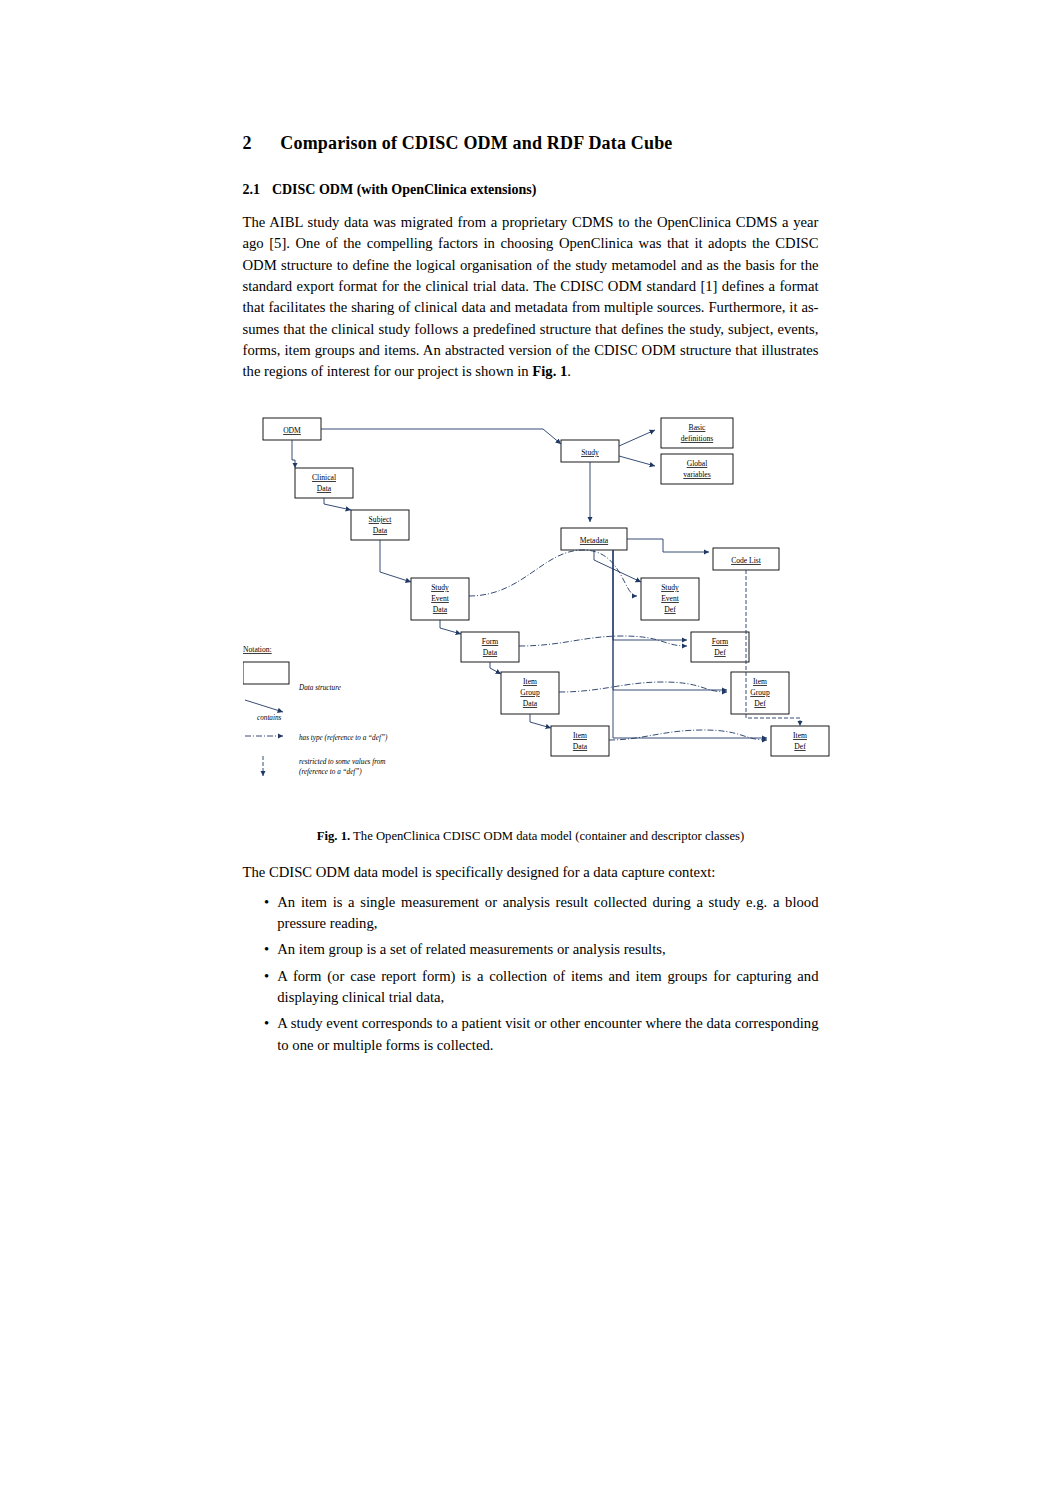2 Comparison of CDISC ODM and RDF Data Cube
2.1 CDISC ODM (with OpenClinica extensions)
The AIBL study data was migrated from a proprietary CDMS to the OpenClinica CDMS a year ago [5]. One of the compelling factors in choosing OpenClinica was that it adopts the CDISC ODM structure to define the logical organisation of the study metamodel and as the basis for the standard export format for the clinical trial data. The CDISC ODM standard [1] defines a format that facilitates the sharing of clinical data and metadata from multiple sources. Furthermore, it assumes that the clinical study follows a predefined structure that defines the study, subject, events, forms, item groups and items. An abstracted version of the CDISC ODM structure that illustrates the regions of interest for our project is shown in Fig. 1.
ODM Clinical Data Subject Data Study Basic definitions Global variables Metadata Code List Study Event Data Study Event Def Form Data Form Def Item Group Data Item Group Def Item Data Item Def Notation: Data structure contains has type (reference to a “def”) restricted to some values from (reference to a “def”)
Fig. 1. The OpenClinica CDISC ODM data model (container and descriptor classes)
The CDISC ODM data model is specifically designed for a data capture context:
An item is a single measurement or analysis result collected during a study e.g. a blood pressure reading,
An item group is a set of related measurements or analysis results,
A form (or case report form) is a collection of items and item groups for capturing and displaying clinical trial data,
A study event corresponds to a patient visit or other encounter where the data corresponding to one or multiple forms is collected.